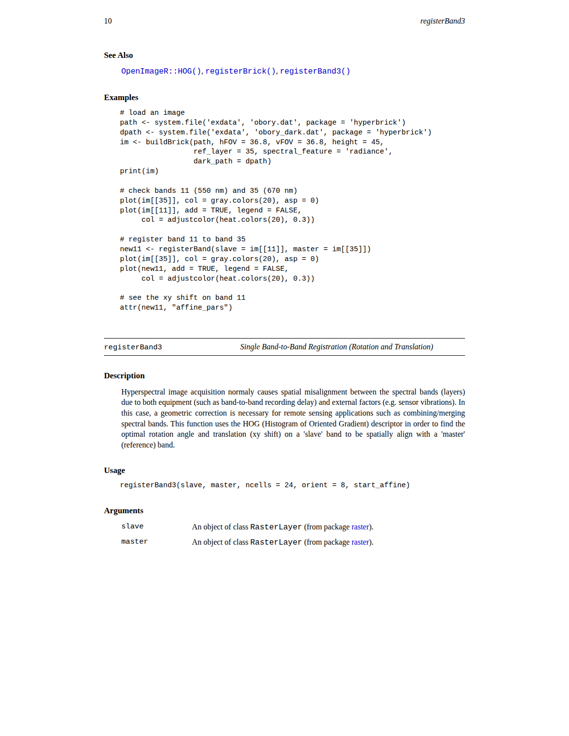10 registerBand3
See Also
OpenImageR::HOG(), registerBrick(), registerBand3()
Examples
# load an image
path <- system.file('exdata', 'obory.dat', package = 'hyperbrick')
dpath <- system.file('exdata', 'obory_dark.dat', package = 'hyperbrick')
im <- buildBrick(path, hFOV = 36.8, vFOV = 36.8, height = 45,
                 ref_layer = 35, spectral_feature = 'radiance',
                 dark_path = dpath)
print(im)

# check bands 11 (550 nm) and 35 (670 nm)
plot(im[[35]], col = gray.colors(20), asp = 0)
plot(im[[11]], add = TRUE, legend = FALSE,
     col = adjustcolor(heat.colors(20), 0.3))

# register band 11 to band 35
new11 <- registerBand(slave = im[[11]], master = im[[35]])
plot(im[[35]], col = gray.colors(20), asp = 0)
plot(new11, add = TRUE, legend = FALSE,
     col = adjustcolor(heat.colors(20), 0.3))

# see the xy shift on band 11
attr(new11, "affine_pars")
registerBand3 Single Band-to-Band Registration (Rotation and Translation)
Description
Hyperspectral image acquisition normaly causes spatial misalignment between the spectral bands (layers) due to both equipment (such as band-to-band recording delay) and external factors (e.g. sensor vibrations). In this case, a geometric correction is necessary for remote sensing applications such as combining/merging spectral bands. This function uses the HOG (Histogram of Oriented Gradient) descriptor in order to find the optimal rotation angle and translation (xy shift) on a 'slave' band to be spatially align with a 'master' (reference) band.
Usage
registerBand3(slave, master, ncells = 24, orient = 8, start_affine)
Arguments
slave
An object of class RasterLayer (from package raster).
master
An object of class RasterLayer (from package raster).